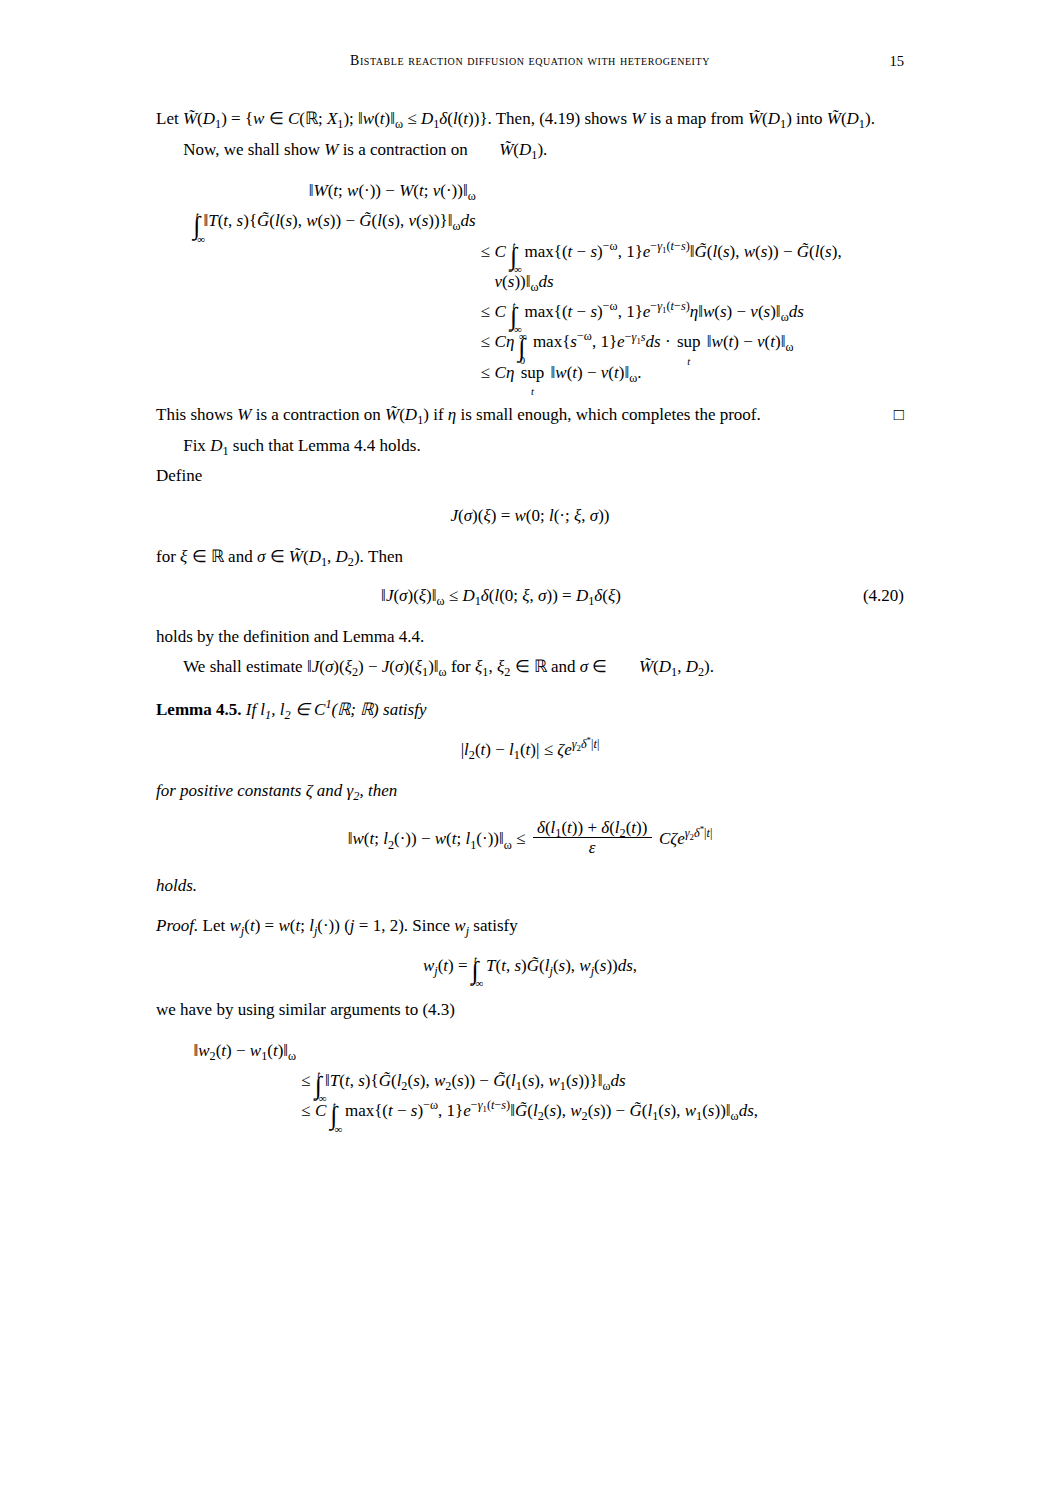Bistable reaction diffusion equation with heterogeneity 15
Let W̃(D1) = {w ∈ C(ℝ; X1); ‖w(t)‖ω ≤ D1δ(l(t))}. Then, (4.19) shows W is a map from W̃(D1) into W̃(D1).
Now, we shall show W is a contraction on W̃(D1).
| ‖ W ( t ; w (·)) − W ( t ; v (·))‖ ω | | |
| ∫ t −∞ ‖ T ( t , s ){ G̃ ( l ( s ), w ( s )) − G̃ ( l ( s ), v ( s ))}‖ ω ds | | |
| | ≤ | C ∫ t −∞ max {( t − s ) −ω , 1} e − γ 1 ( t − s ) ‖ G̃ ( l ( s ), w ( s )) − G̃ ( l ( s ), v ( s ))‖ ω ds |
| | ≤ | C ∫ t −∞ max {( t − s ) −ω , 1} e − γ 1 ( t − s ) η ‖ w ( s ) − v ( s )‖ ω ds |
| | ≤ | Cη ∫ ∞ 0 max { s −ω , 1} e − γ 1 s ds · sup t ‖ w ( t ) − v ( t )‖ ω |
| | ≤ | Cη sup t ‖ w ( t ) − v ( t )‖ ω . |
This shows W is a contraction on W̃(D1) if η is small enough, which completes the proof. □
Fix D1 such that Lemma 4.4 holds.
Define
J(σ)(ξ) = w(0; l(·; ξ, σ))
for ξ ∈ ℝ and σ ∈ W̃(D1, D2). Then
‖J(σ)(ξ)‖ω ≤ D1δ(l(0; ξ, σ)) = D1δ(ξ)
(4.20)
holds by the definition and Lemma 4.4.
We shall estimate ‖J(σ)(ξ2) − J(σ)(ξ1)‖ω for ξ1, ξ2 ∈ ℝ and σ ∈ W̃(D1, D2).
Lemma 4.5. If l1, l2 ∈ C1(ℝ; ℝ) satisfy
|l2(t) − l1(t)| ≤ ζeγ2δ*|t|
for positive constants ζ and γ2, then
‖w(t; l2(·)) − w(t; l1(·))‖ω ≤ δ(l1(t)) + δ(l2(t)) ε Cζeγ2δ*|t|
holds.
Proof. Let wj(t) = w(t; lj(·)) (j = 1, 2). Since wj satisfy
wj(t) = ∫t−∞ T(t, s)G̃(lj(s), wj(s))ds,
we have by using similar arguments to (4.3)
| ‖ w 2 ( t ) − w 1 ( t )‖ ω | | |
| | ≤ | ∫ t −∞ ‖ T ( t , s ){ G̃ ( l 2 ( s ), w 2 ( s )) − G̃ ( l 1 ( s ), w 1 ( s ))}‖ ω ds |
| | ≤ | C ∫ t −∞ max {( t − s ) −ω , 1} e − γ 1 ( t − s ) ‖ G̃ ( l 2 ( s ), w 2 ( s )) − G̃ ( l 1 ( s ), w 1 ( s ))‖ ω ds , |